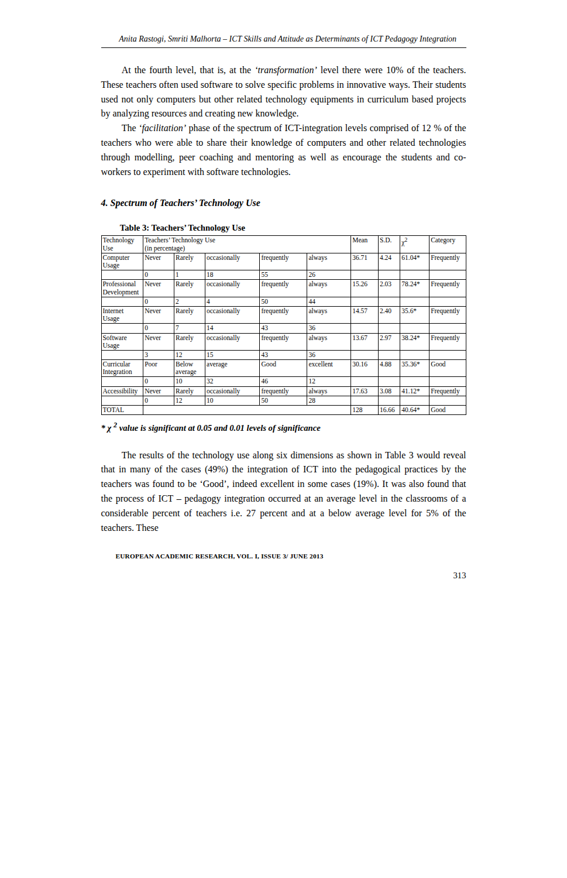Anita Rastogi, Smriti Malhorta – ICT Skills and Attitude as Determinants of ICT Pedagogy Integration
At the fourth level, that is, at the ‘transformation’ level there were 10% of the teachers. These teachers often used software to solve specific problems in innovative ways. Their students used not only computers but other related technology equipments in curriculum based projects by analyzing resources and creating new knowledge.
The ‘facilitation’ phase of the spectrum of ICT-integration levels comprised of 12 % of the teachers who were able to share their knowledge of computers and other related technologies through modelling, peer coaching and mentoring as well as encourage the students and co-workers to experiment with software technologies.
4. Spectrum of Teachers’ Technology Use
Table 3: Teachers’ Technology Use
| Technology Use | Teachers’ Technology Use (in percentage) | Mean | S.D. | χ 2 | Category |
| Computer Usage | Never | Rarely | occasionally | frequently | always | 36.71 | 4.24 | 61.04* | Frequently |
| | 0 | 1 | 18 | 55 | 26 | | | | |
| Professional Development | Never | Rarely | occasionally | frequently | always | 15.26 | 2.03 | 78.24* | Frequently |
| | 0 | 2 | 4 | 50 | 44 | | | | |
| Internet Usage | Never | Rarely | occasionally | frequently | always | 14.57 | 2.40 | 35.6* | Frequently |
| | 0 | 7 | 14 | 43 | 36 | | | | |
| Software Usage | Never | Rarely | occasionally | frequently | always | 13.67 | 2.97 | 38.24* | Frequently |
| | 3 | 12 | 15 | 43 | 36 | | | | |
| Curricular Integration | Poor | Below average | average | Good | excellent | 30.16 | 4.88 | 35.36* | Good |
| | 0 | 10 | 32 | 46 | 12 | | | | |
| Accessibility | Never | Rarely | occasionally | frequently | always | 17.63 | 3.08 | 41.12* | Frequently |
| | 0 | 12 | 10 | 50 | 28 | | | | |
| TOTAL | | | | | | 128 | 16.66 | 40.64* | Good |
* χ 2 value is significant at 0.05 and 0.01 levels of significance
The results of the technology use along six dimensions as shown in Table 3 would reveal that in many of the cases (49%) the integration of ICT into the pedagogical practices by the teachers was found to be ‘Good’, indeed excellent in some cases (19%). It was also found that the process of ICT – pedagogy integration occurred at an average level in the classrooms of a considerable percent of teachers i.e. 27 percent and at a below average level for 5% of the teachers. These
EUROPEAN ACADEMIC RESEARCH, VOL. I, ISSUE 3/ JUNE 2013
313